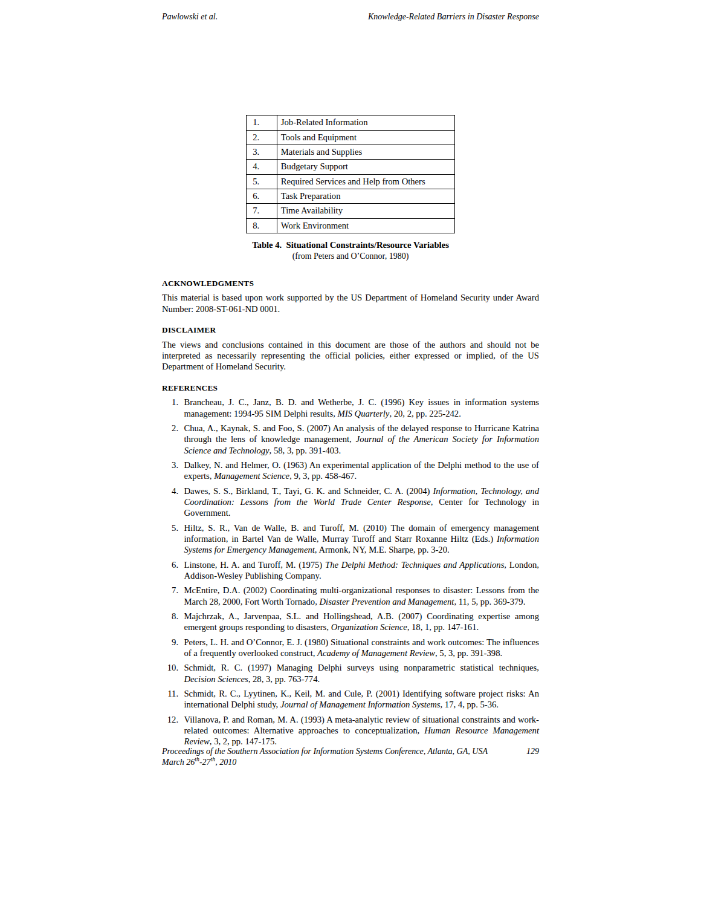Pawlowski et al. Knowledge-Related Barriers in Disaster Response
| 1. | Job-Related Information |
| 2. | Tools and Equipment |
| 3. | Materials and Supplies |
| 4. | Budgetary Support |
| 5. | Required Services and Help from Others |
| 6. | Task Preparation |
| 7. | Time Availability |
| 8. | Work Environment |
Table 4. Situational Constraints/Resource Variables
(from Peters and O’Connor, 1980)
ACKNOWLEDGMENTS
This material is based upon work supported by the US Department of Homeland Security under Award Number: 2008-ST-061-ND 0001.
DISCLAIMER
The views and conclusions contained in this document are those of the authors and should not be interpreted as necessarily representing the official policies, either expressed or implied, of the US Department of Homeland Security.
REFERENCES
Brancheau, J. C., Janz, B. D. and Wetherbe, J. C. (1996) Key issues in information systems management: 1994-95 SIM Delphi results, MIS Quarterly, 20, 2, pp. 225-242.
Chua, A., Kaynak, S. and Foo, S. (2007) An analysis of the delayed response to Hurricane Katrina through the lens of knowledge management, Journal of the American Society for Information Science and Technology, 58, 3, pp. 391-403.
Dalkey, N. and Helmer, O. (1963) An experimental application of the Delphi method to the use of experts, Management Science, 9, 3, pp. 458-467.
Dawes, S. S., Birkland, T., Tayi, G. K. and Schneider, C. A. (2004) Information, Technology, and Coordination: Lessons from the World Trade Center Response, Center for Technology in Government.
Hiltz, S. R., Van de Walle, B. and Turoff, M. (2010) The domain of emergency management information, in Bartel Van de Walle, Murray Turoff and Starr Roxanne Hiltz (Eds.) Information Systems for Emergency Management, Armonk, NY, M.E. Sharpe, pp. 3-20.
Linstone, H. A. and Turoff, M. (1975) The Delphi Method: Techniques and Applications, London, Addison-Wesley Publishing Company.
McEntire, D.A. (2002) Coordinating multi-organizational responses to disaster: Lessons from the March 28, 2000, Fort Worth Tornado, Disaster Prevention and Management, 11, 5, pp. 369-379.
Majchrzak, A., Jarvenpaa, S.L. and Hollingshead, A.B. (2007) Coordinating expertise among emergent groups responding to disasters, Organization Science, 18, 1, pp. 147-161.
Peters, L. H. and O’Connor, E. J. (1980) Situational constraints and work outcomes: The influences of a frequently overlooked construct, Academy of Management Review, 5, 3, pp. 391-398.
Schmidt, R. C. (1997) Managing Delphi surveys using nonparametric statistical techniques, Decision Sciences, 28, 3, pp. 763-774.
Schmidt, R. C., Lyytinen, K., Keil, M. and Cule, P. (2001) Identifying software project risks: An international Delphi study, Journal of Management Information Systems, 17, 4, pp. 5-36.
Villanova, P. and Roman, M. A. (1993) A meta-analytic review of situational constraints and work-related outcomes: Alternative approaches to conceptualization, Human Resource Management Review, 3, 2, pp. 147-175.
Proceedings of the Southern Association for Information Systems Conference, Atlanta, GA, USA March 26th-27th, 2010 129